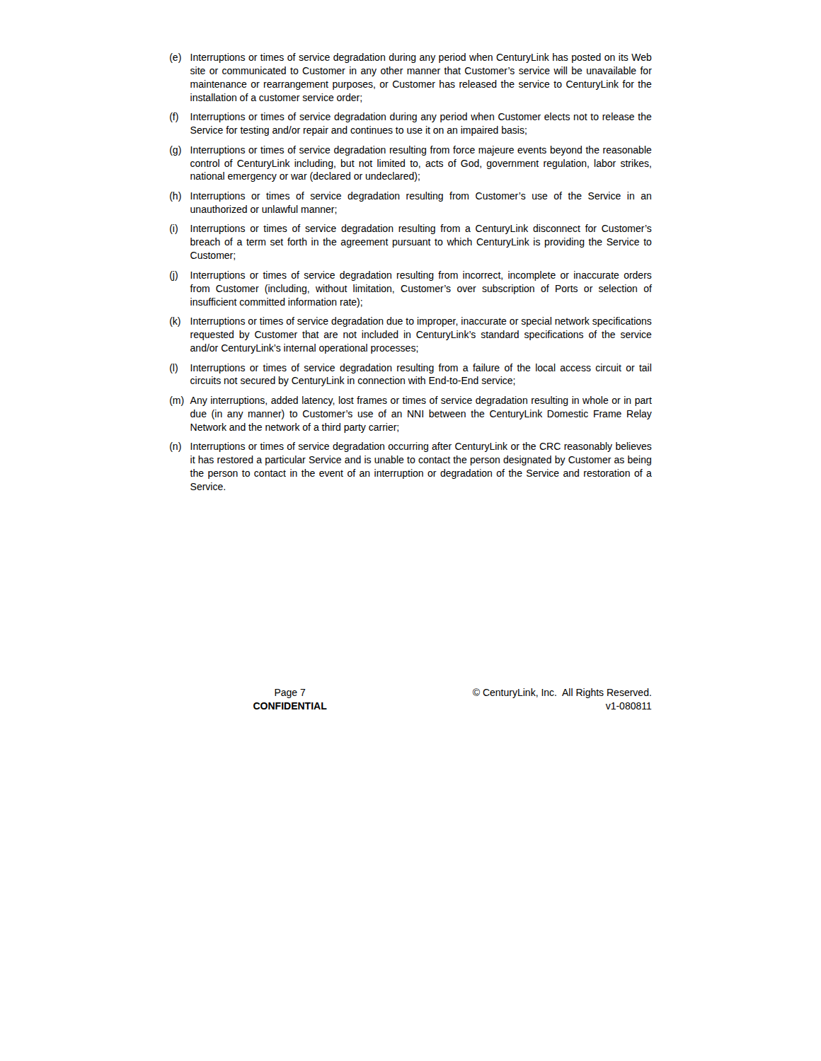(e) Interruptions or times of service degradation during any period when CenturyLink has posted on its Web site or communicated to Customer in any other manner that Customer’s service will be unavailable for maintenance or rearrangement purposes, or Customer has released the service to CenturyLink for the installation of a customer service order;
(f) Interruptions or times of service degradation during any period when Customer elects not to release the Service for testing and/or repair and continues to use it on an impaired basis;
(g) Interruptions or times of service degradation resulting from force majeure events beyond the reasonable control of CenturyLink including, but not limited to, acts of God, government regulation, labor strikes, national emergency or war (declared or undeclared);
(h) Interruptions or times of service degradation resulting from Customer’s use of the Service in an unauthorized or unlawful manner;
(i) Interruptions or times of service degradation resulting from a CenturyLink disconnect for Customer’s breach of a term set forth in the agreement pursuant to which CenturyLink is providing the Service to Customer;
(j) Interruptions or times of service degradation resulting from incorrect, incomplete or inaccurate orders from Customer (including, without limitation, Customer’s over subscription of Ports or selection of insufficient committed information rate);
(k) Interruptions or times of service degradation due to improper, inaccurate or special network specifications requested by Customer that are not included in CenturyLink’s standard specifications of the service and/or CenturyLink’s internal operational processes;
(l) Interruptions or times of service degradation resulting from a failure of the local access circuit or tail circuits not secured by CenturyLink in connection with End-to-End service;
(m) Any interruptions, added latency, lost frames or times of service degradation resulting in whole or in part due (in any manner) to Customer’s use of an NNI between the CenturyLink Domestic Frame Relay Network and the network of a third party carrier;
(n) Interruptions or times of service degradation occurring after CenturyLink or the CRC reasonably believes it has restored a particular Service and is unable to contact the person designated by Customer as being the person to contact in the event of an interruption or degradation of the Service and restoration of a Service.
| Page 7 | © CenturyLink, Inc. All Rights Reserved. |
| CONFIDENTIAL | v1-080811 |